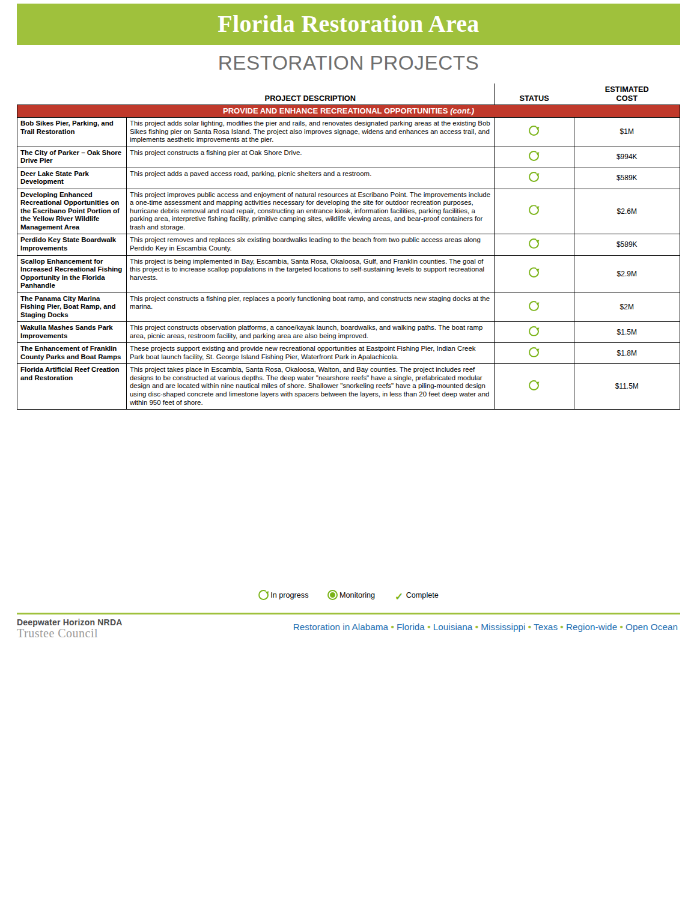Florida Restoration Area
RESTORATION PROJECTS
| | PROJECT DESCRIPTION | STATUS | ESTIMATED COST |
| --- | --- | --- | --- |
| PROVIDE AND ENHANCE RECREATIONAL OPPORTUNITIES (cont.) |
| Bob Sikes Pier, Parking, and Trail Restoration | This project adds solar lighting, modifies the pier and rails, and renovates designated parking areas at the existing Bob Sikes fishing pier on Santa Rosa Island. The project also improves signage, widens and enhances an access trail, and implements aesthetic improvements at the pier. | | $1M |
| The City of Parker – Oak Shore Drive Pier | This project constructs a fishing pier at Oak Shore Drive. | | $994K |
| Deer Lake State Park Development | This project adds a paved access road, parking, picnic shelters and a restroom. | | $589K |
| Developing Enhanced Recreational Opportunities on the Escribano Point Portion of the Yellow River Wildlife Management Area | This project improves public access and enjoyment of natural resources at Escribano Point. The improvements include a one-time assessment and mapping activities necessary for developing the site for outdoor recreation purposes, hurricane debris removal and road repair, constructing an entrance kiosk, information facilities, parking facilities, a parking area, interpretive fishing facility, primitive camping sites, wildlife viewing areas, and bear-proof containers for trash and storage. | | $2.6M |
| Perdido Key State Boardwalk Improvements | This project removes and replaces six existing boardwalks leading to the beach from two public access areas along Perdido Key in Escambia County. | | $589K |
| Scallop Enhancement for Increased Recreational Fishing Opportunity in the Florida Panhandle | This project is being implemented in Bay, Escambia, Santa Rosa, Okaloosa, Gulf, and Franklin counties. The goal of this project is to increase scallop populations in the targeted locations to self-sustaining levels to support recreational harvests. | | $2.9M |
| The Panama City Marina Fishing Pier, Boat Ramp, and Staging Docks | This project constructs a fishing pier, replaces a poorly functioning boat ramp, and constructs new staging docks at the marina. | | $2M |
| Wakulla Mashes Sands Park Improvements | This project constructs observation platforms, a canoe/kayak launch, boardwalks, and walking paths. The boat ramp area, picnic areas, restroom facility, and parking area are also being improved. | | $1.5M |
| The Enhancement of Franklin County Parks and Boat Ramps | These projects support existing and provide new recreational opportunities at Eastpoint Fishing Pier, Indian Creek Park boat launch facility, St. George Island Fishing Pier, Waterfront Park in Apalachicola. | | $1.8M |
| Florida Artificial Reef Creation and Restoration | This project takes place in Escambia, Santa Rosa, Okaloosa, Walton, and Bay counties. The project includes reef designs to be constructed at various depths. The deep water "nearshore reefs" have a single, prefabricated modular design and are located within nine nautical miles of shore. Shallower "snorkeling reefs" have a piling-mounted design using disc-shaped concrete and limestone layers with spacers between the layers, in less than 20 feet deep water and within 950 feet of shore. | | $11.5M |
In progress Monitoring ✓Complete
Deepwater Horizon NRDA
Trustee Council
Restoration in Alabama • Florida • Louisiana • Mississippi • Texas • Region-wide • Open Ocean